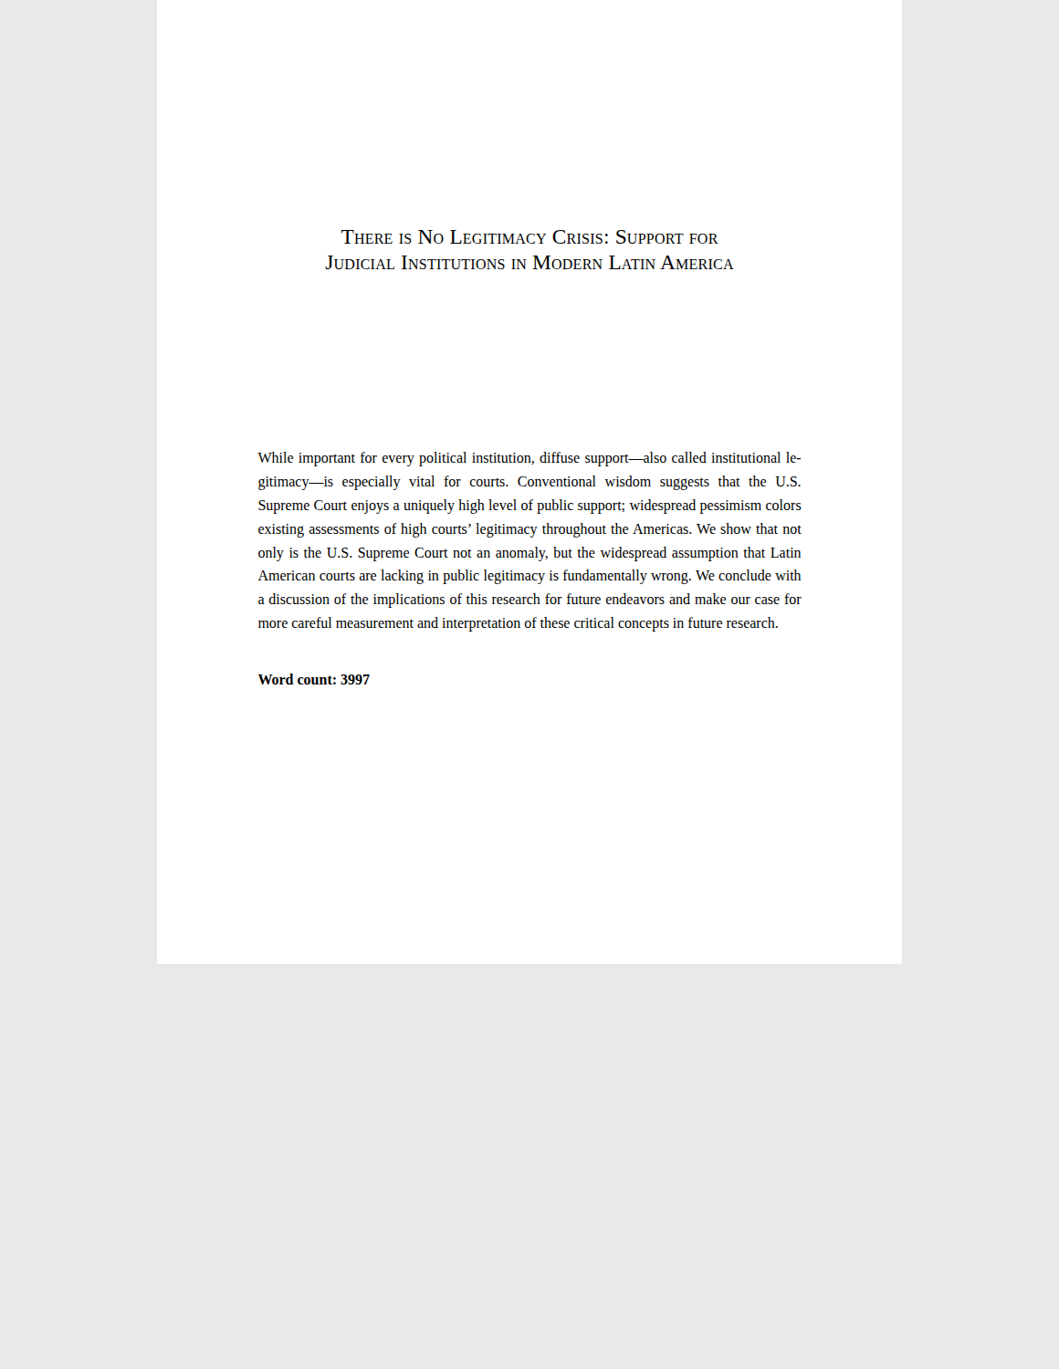There is No Legitimacy Crisis: Support for
Judicial Institutions in Modern Latin America
While important for every political institution, diffuse support—also called institutional legitimacy—is especially vital for courts. Conventional wisdom suggests that the U.S. Supreme Court enjoys a uniquely high level of public support; widespread pessimism colors existing assessments of high courts’ legitimacy throughout the Americas. We show that not only is the U.S. Supreme Court not an anomaly, but the widespread assumption that Latin American courts are lacking in public legitimacy is fundamentally wrong. We conclude with a discussion of the implications of this research for future endeavors and make our case for more careful measurement and interpretation of these critical concepts in future research.
Word count: 3997